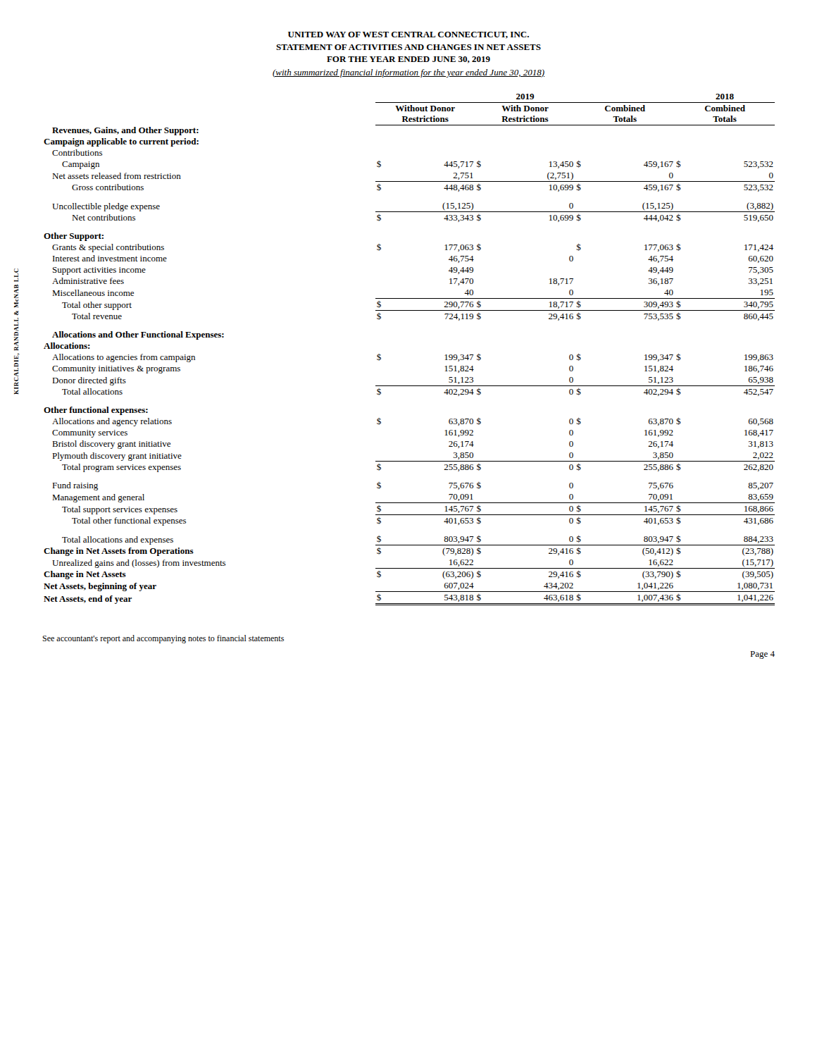KIRCALDIE, RANDALL & McNAB LLC
UNITED WAY OF WEST CENTRAL CONNECTICUT, INC.
STATEMENT OF ACTIVITIES AND CHANGES IN NET ASSETS
FOR THE YEAR ENDED JUNE 30, 2019
(with summarized financial information for the year ended June 30, 2018)
| | 2019 | 2018 |
| | Without Donor Restrictions | With Donor Restrictions | Combined Totals | Combined Totals |
| Revenues, Gains, and Other Support: | |
| Campaign applicable to current period: | |
| Contributions | |
| Campaign | $ | 445,717 | $ | 13,450 | $ | 459,167 | $ | 523,532 |
| Net assets released from restriction | | 2,751 | | (2,751) | | 0 | | 0 |
| Gross contributions | $ | 448,468 | $ | 10,699 | $ | 459,167 | $ | 523,532 |
| Uncollectible pledge expense | | (15,125) | | 0 | | (15,125) | | (3,882) |
| Net contributions | $ | 433,343 | $ | 10,699 | $ | 444,042 | $ | 519,650 |
| Other Support: | |
| Grants & special contributions | $ | 177,063 | $ | | $ | 177,063 | $ | 171,424 |
| Interest and investment income | | 46,754 | | 0 | | 46,754 | | 60,620 |
| Support activities income | | 49,449 | | | | 49,449 | | 75,305 |
| Administrative fees | | 17,470 | | 18,717 | | 36,187 | | 33,251 |
| Miscellaneous income | | 40 | | 0 | | 40 | | 195 |
| Total other support | $ | 290,776 | $ | 18,717 | $ | 309,493 | $ | 340,795 |
| Total revenue | $ | 724,119 | $ | 29,416 | $ | 753,535 | $ | 860,445 |
| Allocations and Other Functional Expenses: | |
| Allocations: | |
| Allocations to agencies from campaign | $ | 199,347 | $ | 0 | $ | 199,347 | $ | 199,863 |
| Community initiatives & programs | | 151,824 | | 0 | | 151,824 | | 186,746 |
| Donor directed gifts | | 51,123 | | 0 | | 51,123 | | 65,938 |
| Total allocations | $ | 402,294 | $ | 0 | $ | 402,294 | $ | 452,547 |
| Other functional expenses: | |
| Allocations and agency relations | $ | 63,870 | $ | 0 | $ | 63,870 | $ | 60,568 |
| Community services | | 161,992 | | 0 | | 161,992 | | 168,417 |
| Bristol discovery grant initiative | | 26,174 | | 0 | | 26,174 | | 31,813 |
| Plymouth discovery grant initiative | | 3,850 | | 0 | | 3,850 | | 2,022 |
| Total program services expenses | $ | 255,886 | $ | 0 | $ | 255,886 | $ | 262,820 |
| Fund raising | $ | 75,676 | $ | 0 | | 75,676 | | 85,207 |
| Management and general | | 70,091 | | 0 | | 70,091 | | 83,659 |
| Total support services expenses | $ | 145,767 | $ | 0 | $ | 145,767 | $ | 168,866 |
| Total other functional expenses | $ | 401,653 | $ | 0 | $ | 401,653 | $ | 431,686 |
| Total allocations and expenses | $ | 803,947 | $ | 0 | $ | 803,947 | $ | 884,233 |
| Change in Net Assets from Operations | $ | (79,828) | $ | 29,416 | $ | (50,412) | $ | (23,788) |
| Unrealized gains and (losses) from investments | | 16,622 | | 0 | | 16,622 | | (15,717) |
| Change in Net Assets | $ | (63,206) | $ | 29,416 | $ | (33,790) | $ | (39,505) |
| Net Assets, beginning of year | | 607,024 | | 434,202 | | 1,041,226 | | 1,080,731 |
| Net Assets, end of year | $ | 543,818 | $ | 463,618 | $ | 1,007,436 | $ | 1,041,226 |
See accountant's report and accompanying notes to financial statements
Page 4